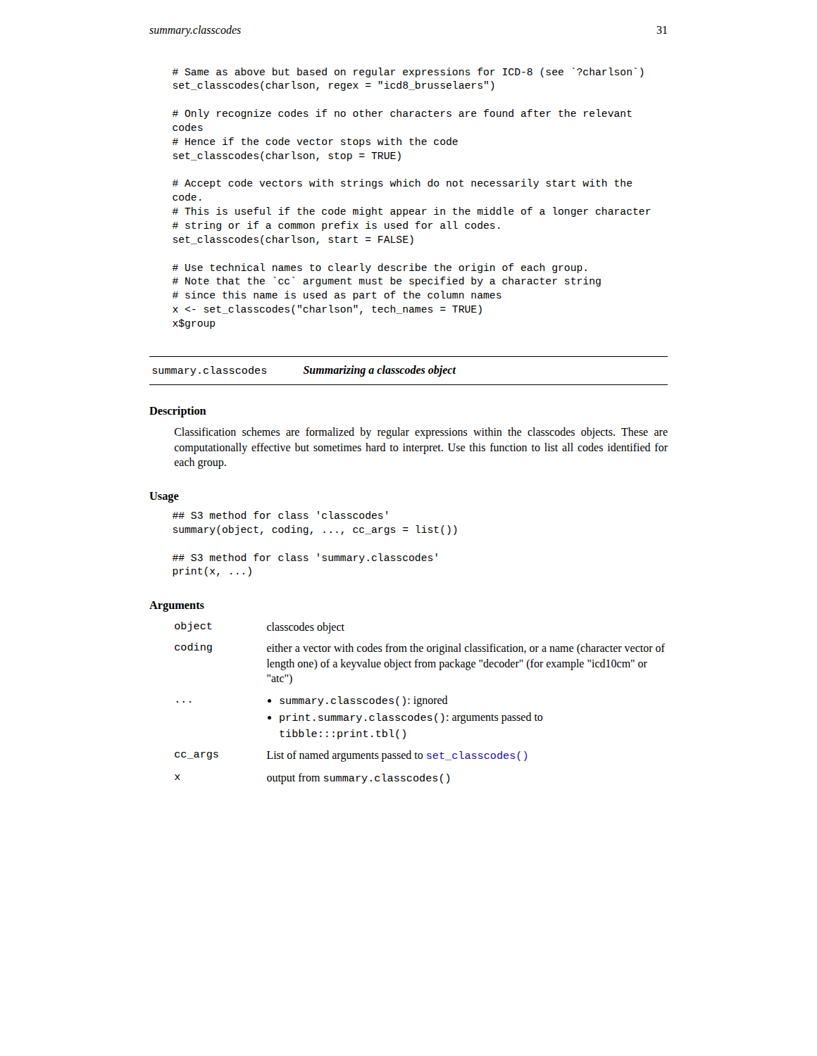summary.classcodes 31
# Same as above but based on regular expressions for ICD-8 (see `?charlson`)
set_classcodes(charlson, regex = "icd8_brusselaers")

# Only recognize codes if no other characters are found after the relevant codes
# Hence if the code vector stops with the code
set_classcodes(charlson, stop = TRUE)

# Accept code vectors with strings which do not necessarily start with the code.
# This is useful if the code might appear in the middle of a longer character
# string or if a common prefix is used for all codes.
set_classcodes(charlson, start = FALSE)

# Use technical names to clearly describe the origin of each group.
# Note that the `cc` argument must be specified by a character string
# since this name is used as part of the column names
x <- set_classcodes("charlson", tech_names = TRUE)
x$group
summary.classcodes Summarizing a classcodes object
Description
Classification schemes are formalized by regular expressions within the classcodes objects. These are computationally effective but sometimes hard to interpret. Use this function to list all codes identified for each group.
Usage
## S3 method for class 'classcodes'
summary(object, coding, ..., cc_args = list())

## S3 method for class 'summary.classcodes'
print(x, ...)
Arguments
object
classcodes object
coding
either a vector with codes from the original classification, or a name (character vector of length one) of a keyvalue object from package "decoder" (for example "icd10cm" or "atc")
...
summary.classcodes(): ignored
print.summary.classcodes(): arguments passed to tibble:::print.tbl()
cc_args
List of named arguments passed to set_classcodes()
x
output from summary.classcodes()